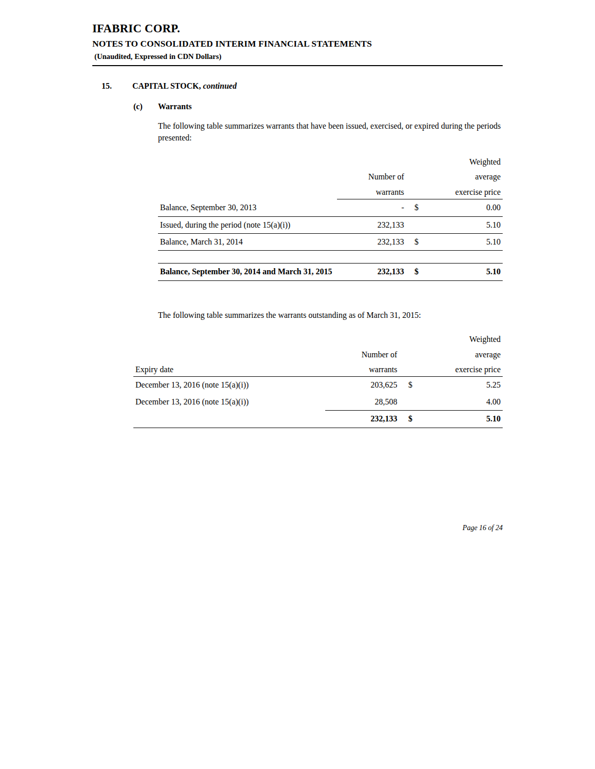IFABRIC CORP.
NOTES TO CONSOLIDATED INTERIM FINANCIAL STATEMENTS
(Unaudited, Expressed in CDN Dollars)
15.
CAPITAL STOCK, continued
(c)
Warrants
The following table summarizes warrants that have been issued, exercised, or expired during the periods presented:
| | | | Weighted |
| --- | --- | --- | --- |
| | Number of | | average |
| | warrants | | exercise price |
| Balance, September 30, 2013 | - | $ | 0.00 |
| Issued, during the period (note 15(a)(i)) | 232,133 | | 5.10 |
| Balance, March 31, 2014 | 232,133 | $ | 5.10 |
| Balance, September 30, 2014 and March 31, 2015 | 232,133 | $ | 5.10 |
The following table summarizes the warrants outstanding as of March 31, 2015:
| | | | Weighted |
| --- | --- | --- | --- |
| | Number of | | average |
| Expiry date | warrants | | exercise price |
| December 13, 2016 (note 15(a)(i)) | 203,625 | $ | 5.25 |
| December 13, 2016 (note 15(a)(i)) | 28,508 | | 4.00 |
| | 232,133 | $ | 5.10 |
Page 16 of 24